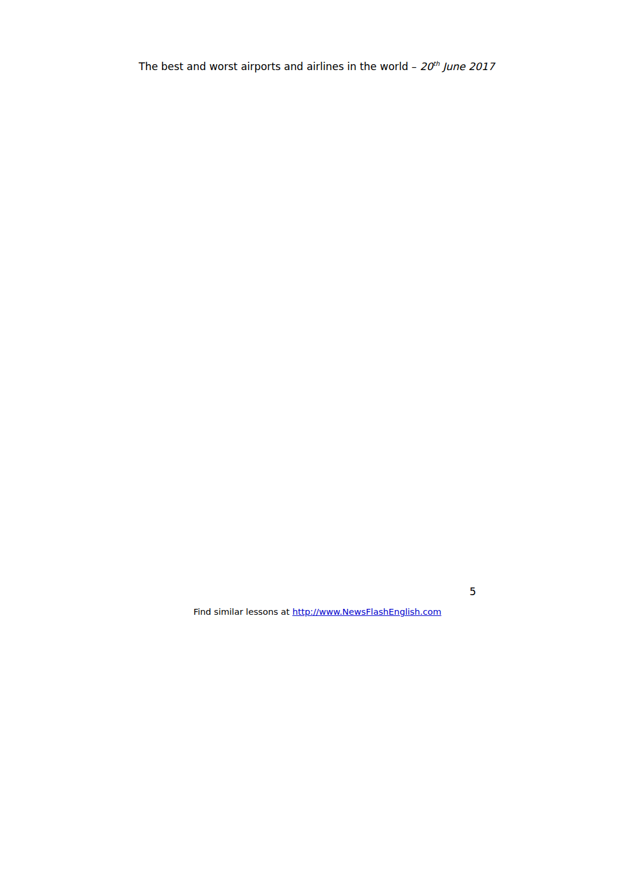The best and worst airports and airlines in the world – 20th June 2017
5
Find similar lessons at http://www.NewsFlashEnglish.com